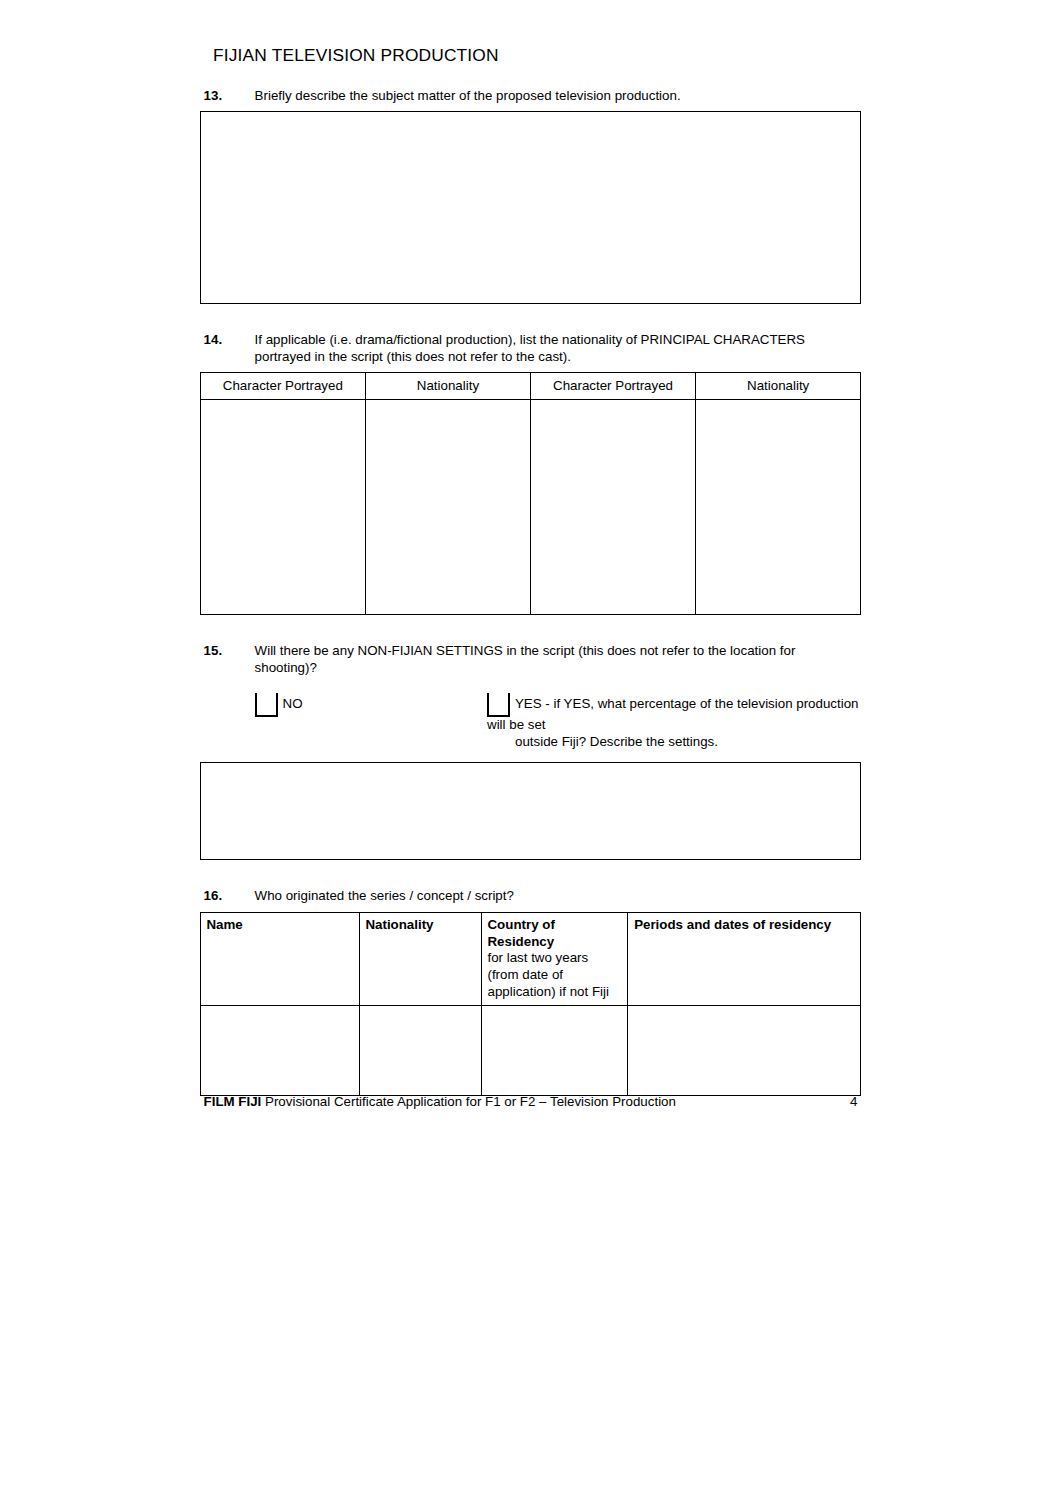FIJIAN TELEVISION PRODUCTION
13.
Briefly describe the subject matter of the proposed television production.
14.
If applicable (i.e. drama/fictional production), list the nationality of PRINCIPAL CHARACTERS portrayed in the script (this does not refer to the cast).
| Character Portrayed | Nationality | Character Portrayed | Nationality |
| --- | --- | --- | --- |
15.
Will there be any NON-FIJIAN SETTINGS in the script (this does not refer to the location for shooting)?
NO
YES - if YES, what percentage of the television production will be set outside Fiji? Describe the settings.
16.
Who originated the series / concept / script?
| Name | Nationality | Country of Residency for last two years (from date of application) if not Fiji | Periods and dates of residency |
| --- | --- | --- | --- |
FILM FIJI Provisional Certificate Application for F1 or F2 – Television Production
4